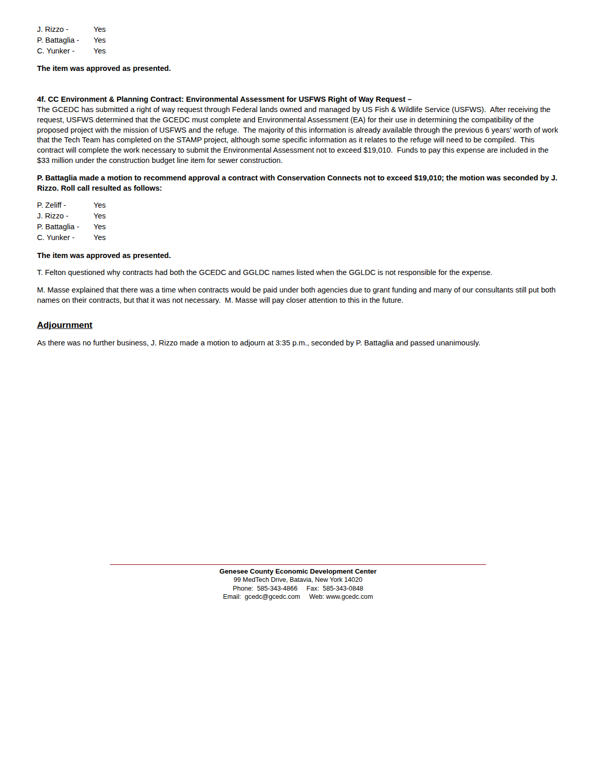| J. Rizzo - | Yes |
| P. Battaglia - | Yes |
| C. Yunker - | Yes |
The item was approved as presented.
4f. CC Environment & Planning Contract: Environmental Assessment for USFWS Right of Way Request –
The GCEDC has submitted a right of way request through Federal lands owned and managed by US Fish & Wildlife Service (USFWS). After receiving the request, USFWS determined that the GCEDC must complete and Environmental Assessment (EA) for their use in determining the compatibility of the proposed project with the mission of USFWS and the refuge. The majority of this information is already available through the previous 6 years’ worth of work that the Tech Team has completed on the STAMP project, although some specific information as it relates to the refuge will need to be compiled. This contract will complete the work necessary to submit the Environmental Assessment not to exceed $19,010. Funds to pay this expense are included in the $33 million under the construction budget line item for sewer construction.
P. Battaglia made a motion to recommend approval a contract with Conservation Connects not to exceed $19,010; the motion was seconded by J. Rizzo. Roll call resulted as follows:
| P. Zeliff - | Yes |
| J. Rizzo - | Yes |
| P. Battaglia - | Yes |
| C. Yunker - | Yes |
The item was approved as presented.
T. Felton questioned why contracts had both the GCEDC and GGLDC names listed when the GGLDC is not responsible for the expense.
M. Masse explained that there was a time when contracts would be paid under both agencies due to grant funding and many of our consultants still put both names on their contracts, but that it was not necessary. M. Masse will pay closer attention to this in the future.
Adjournment
As there was no further business, J. Rizzo made a motion to adjourn at 3:35 p.m., seconded by P. Battaglia and passed unanimously.
Genesee County Economic Development Center
99 MedTech Drive, Batavia, New York 14020
Phone: 585-343-4866 Fax: 585-343-0848
Email: gcedc@gcedc.com Web: www.gcedc.com